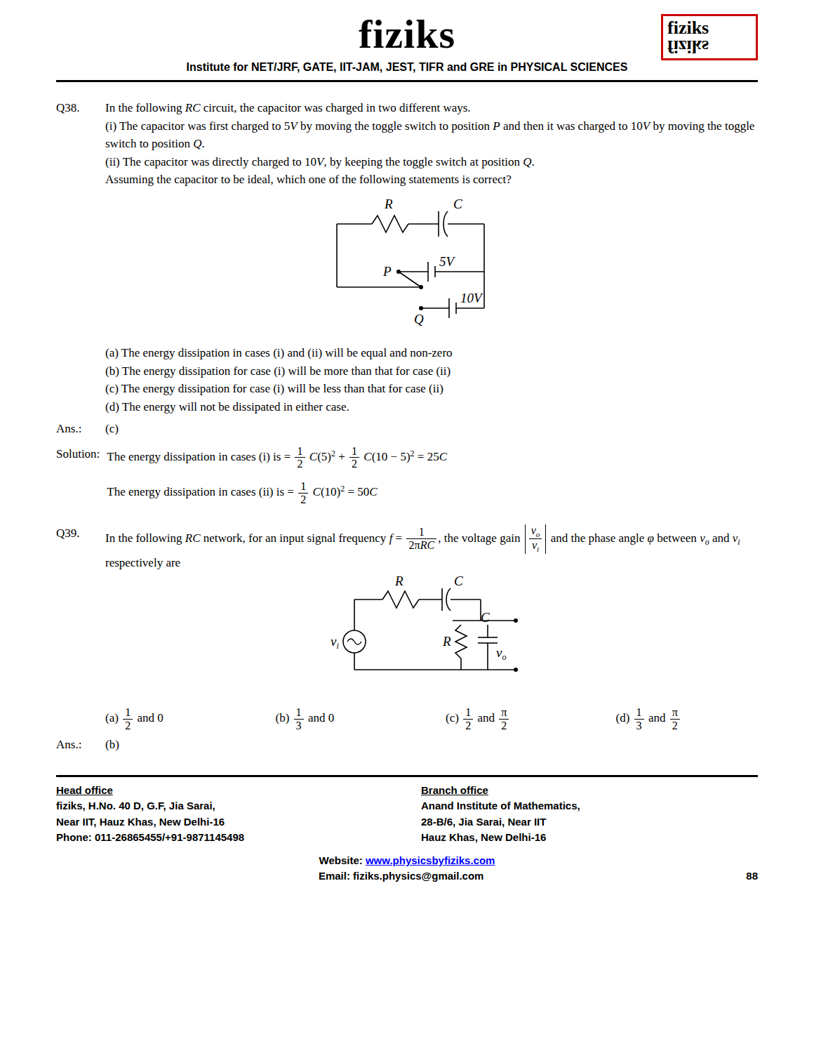fiziks
fiziks
fiziks
Institute for NET/JRF, GATE, IIT-JAM, JEST, TIFR and GRE in PHYSICAL SCIENCES
Q38.
In the following RC circuit, the capacitor was charged in two different ways.
(i) The capacitor was first charged to 5V by moving the toggle switch to position P and then it was charged to 10V by moving the toggle switch to position Q.
(ii) The capacitor was directly charged to 10V, by keeping the toggle switch at position Q.
Assuming the capacitor to be ideal, which one of the following statements is correct?
R C P 5V Q 10V
(a) The energy dissipation in cases (i) and (ii) will be equal and non-zero
(b) The energy dissipation for case (i) will be more than that for case (ii)
(c) The energy dissipation for case (i) will be less than that for case (ii)
(d) The energy will not be dissipated in either case.
Ans.:
(c)
Solution:
The energy dissipation in cases (i) is = 12 C(5)2 + 12 C(10 − 5)2 = 25C
The energy dissipation in cases (ii) is = 12 C(10)2 = 50C
Q39.
In the following RC network, for an input signal frequency f = 12πRC, the voltage gain vo vi and the phase angle φ between vo and vi respectively are
vi R C R C vo
(a) 12 and 0
(b) 13 and 0
(c) 12 and π 2
(d) 13 and π 2
Ans.:
(b)
Head office
fiziks, H.No. 40 D, G.F, Jia Sarai,
Near IIT, Hauz Khas, New Delhi-16
Phone: 011-26865455/+91-9871145498
Branch office
Anand Institute of Mathematics,
28-B/6, Jia Sarai, Near IIT
Hauz Khas, New Delhi-16
Website: www.physicsbyfiziks.com
Email: fiziks.physics@gmail.com 88